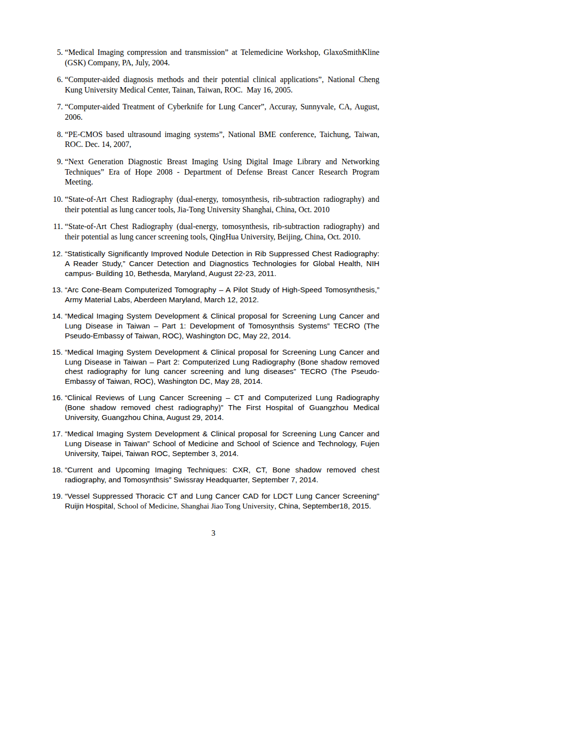“Medical Imaging compression and transmission” at Telemedicine Workshop, GlaxoSmithKline (GSK) Company, PA, July, 2004.
“Computer-aided diagnosis methods and their potential clinical applications”, National Cheng Kung University Medical Center, Tainan, Taiwan, ROC. May 16, 2005.
“Computer-aided Treatment of Cyberknife for Lung Cancer”, Accuray, Sunnyvale, CA, August, 2006.
“PE-CMOS based ultrasound imaging systems”, National BME conference, Taichung, Taiwan, ROC. Dec. 14, 2007,
“Next Generation Diagnostic Breast Imaging Using Digital Image Library and Networking Techniques” Era of Hope 2008 - Department of Defense Breast Cancer Research Program Meeting.
“State-of-Art Chest Radiography (dual-energy, tomosynthesis, rib-subtraction radiography) and their potential as lung cancer tools, Jia-Tong University Shanghai, China, Oct. 2010
“State-of-Art Chest Radiography (dual-energy, tomosynthesis, rib-subtraction radiography) and their potential as lung cancer screening tools, QingHua University, Beijing, China, Oct. 2010.
“Statistically Significantly Improved Nodule Detection in Rib Suppressed Chest Radiography: A Reader Study,” Cancer Detection and Diagnostics Technologies for Global Health, NIH campus- Building 10, Bethesda, Maryland, August 22-23, 2011.
“Arc Cone-Beam Computerized Tomography – A Pilot Study of High-Speed Tomosynthesis,” Army Material Labs, Aberdeen Maryland, March 12, 2012.
“Medical Imaging System Development & Clinical proposal for Screening Lung Cancer and Lung Disease in Taiwan – Part 1: Development of Tomosynthsis Systems” TECRO (The Pseudo-Embassy of Taiwan, ROC), Washington DC, May 22, 2014.
“Medical Imaging System Development & Clinical proposal for Screening Lung Cancer and Lung Disease in Taiwan – Part 2: Computerized Lung Radiography (Bone shadow removed chest radiography for lung cancer screening and lung diseases” TECRO (The Pseudo-Embassy of Taiwan, ROC), Washington DC, May 28, 2014.
“Clinical Reviews of Lung Cancer Screening – CT and Computerized Lung Radiography (Bone shadow removed chest radiography)” The First Hospital of Guangzhou Medical University, Guangzhou China, August 29, 2014.
“Medical Imaging System Development & Clinical proposal for Screening Lung Cancer and Lung Disease in Taiwan” School of Medicine and School of Science and Technology, Fujen University, Taipei, Taiwan ROC, September 3, 2014.
“Current and Upcoming Imaging Techniques: CXR, CT, Bone shadow removed chest radiography, and Tomosynthsis” Swissray Headquarter, September 7, 2014.
“Vessel Suppressed Thoracic CT and Lung Cancer CAD for LDCT Lung Cancer Screening" Ruijin Hospital, School of Medicine, Shanghai Jiao Tong University, China, September18, 2015.
3